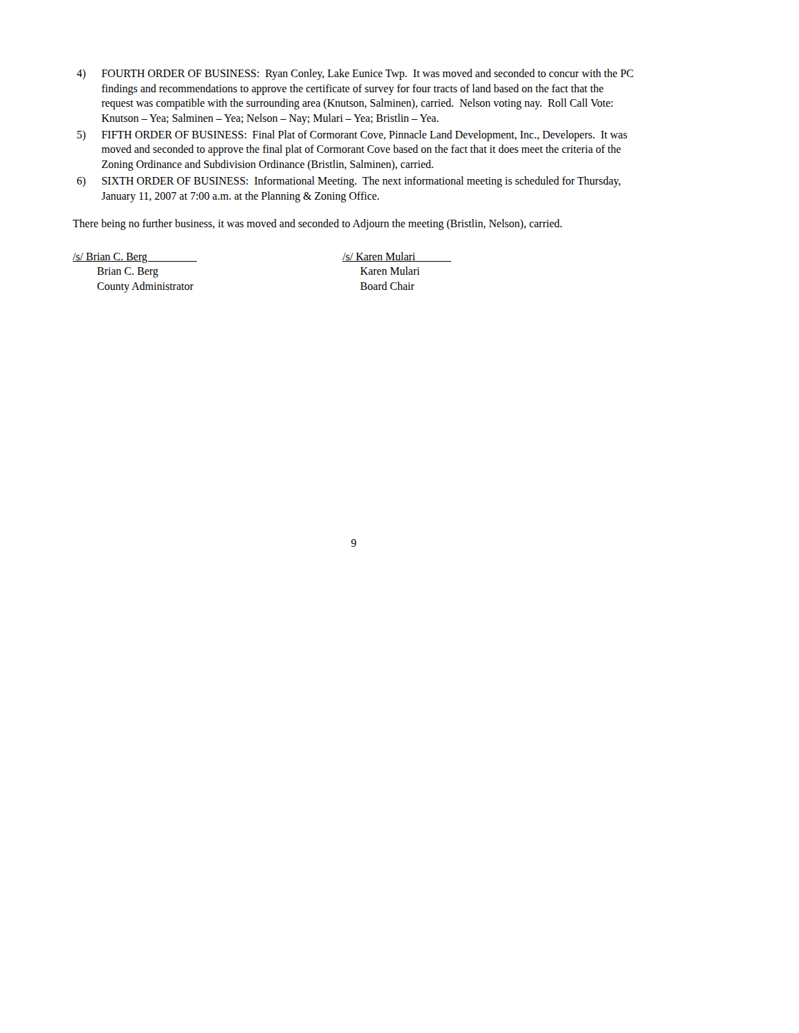4) FOURTH ORDER OF BUSINESS: Ryan Conley, Lake Eunice Twp. It was moved and seconded to concur with the PC findings and recommendations to approve the certificate of survey for four tracts of land based on the fact that the request was compatible with the surrounding area (Knutson, Salminen), carried. Nelson voting nay. Roll Call Vote: Knutson – Yea; Salminen – Yea; Nelson – Nay; Mulari – Yea; Bristlin – Yea.
5) FIFTH ORDER OF BUSINESS: Final Plat of Cormorant Cove, Pinnacle Land Development, Inc., Developers. It was moved and seconded to approve the final plat of Cormorant Cove based on the fact that it does meet the criteria of the Zoning Ordinance and Subdivision Ordinance (Bristlin, Salminen), carried.
6) SIXTH ORDER OF BUSINESS: Informational Meeting. The next informational meeting is scheduled for Thursday, January 11, 2007 at 7:00 a.m. at the Planning & Zoning Office.
There being no further business, it was moved and seconded to Adjourn the meeting (Bristlin, Nelson), carried.
| /s/ Brian C. Berg | /s/ Karen Mulari |
| Brian C. Berg | Karen Mulari |
| County Administrator | Board Chair |
9